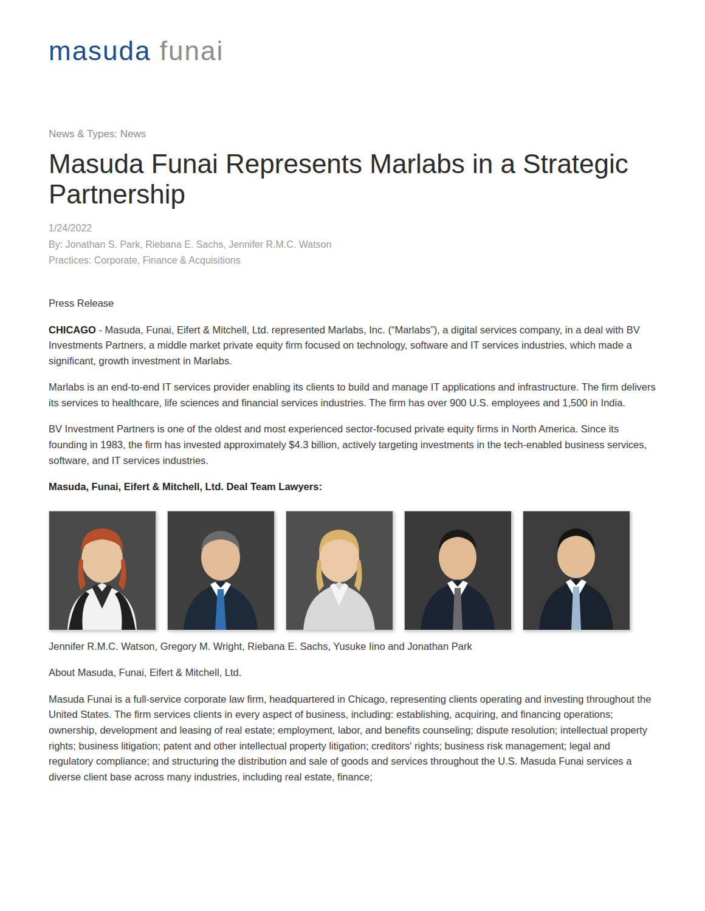masuda funai
News & Types: News
Masuda Funai Represents Marlabs in a Strategic Partnership
1/24/2022
By: Jonathan S. Park, Riebana E. Sachs, Jennifer R.M.C. Watson
Practices: Corporate, Finance & Acquisitions
Press Release
CHICAGO - Masuda, Funai, Eifert & Mitchell, Ltd. represented Marlabs, Inc. (“Marlabs”), a digital services company, in a deal with BV Investments Partners, a middle market private equity firm focused on technology, software and IT services industries, which made a significant, growth investment in Marlabs.
Marlabs is an end-to-end IT services provider enabling its clients to build and manage IT applications and infrastructure. The firm delivers its services to healthcare, life sciences and financial services industries. The firm has over 900 U.S. employees and 1,500 in India.
BV Investment Partners is one of the oldest and most experienced sector-focused private equity firms in North America. Since its founding in 1983, the firm has invested approximately $4.3 billion, actively targeting investments in the tech-enabled business services, software, and IT services industries.
Masuda, Funai, Eifert & Mitchell, Ltd. Deal Team Lawyers:
Jennifer R.M.C. Watson, Gregory M. Wright, Riebana E. Sachs, Yusuke Iino and Jonathan Park
About Masuda, Funai, Eifert & Mitchell, Ltd.
Masuda Funai is a full-service corporate law firm, headquartered in Chicago, representing clients operating and investing throughout the United States. The firm services clients in every aspect of business, including: establishing, acquiring, and financing operations; ownership, development and leasing of real estate; employment, labor, and benefits counseling; dispute resolution; intellectual property rights; business litigation; patent and other intellectual property litigation; creditors' rights; business risk management; legal and regulatory compliance; and structuring the distribution and sale of goods and services throughout the U.S. Masuda Funai services a diverse client base across many industries, including real estate, finance;